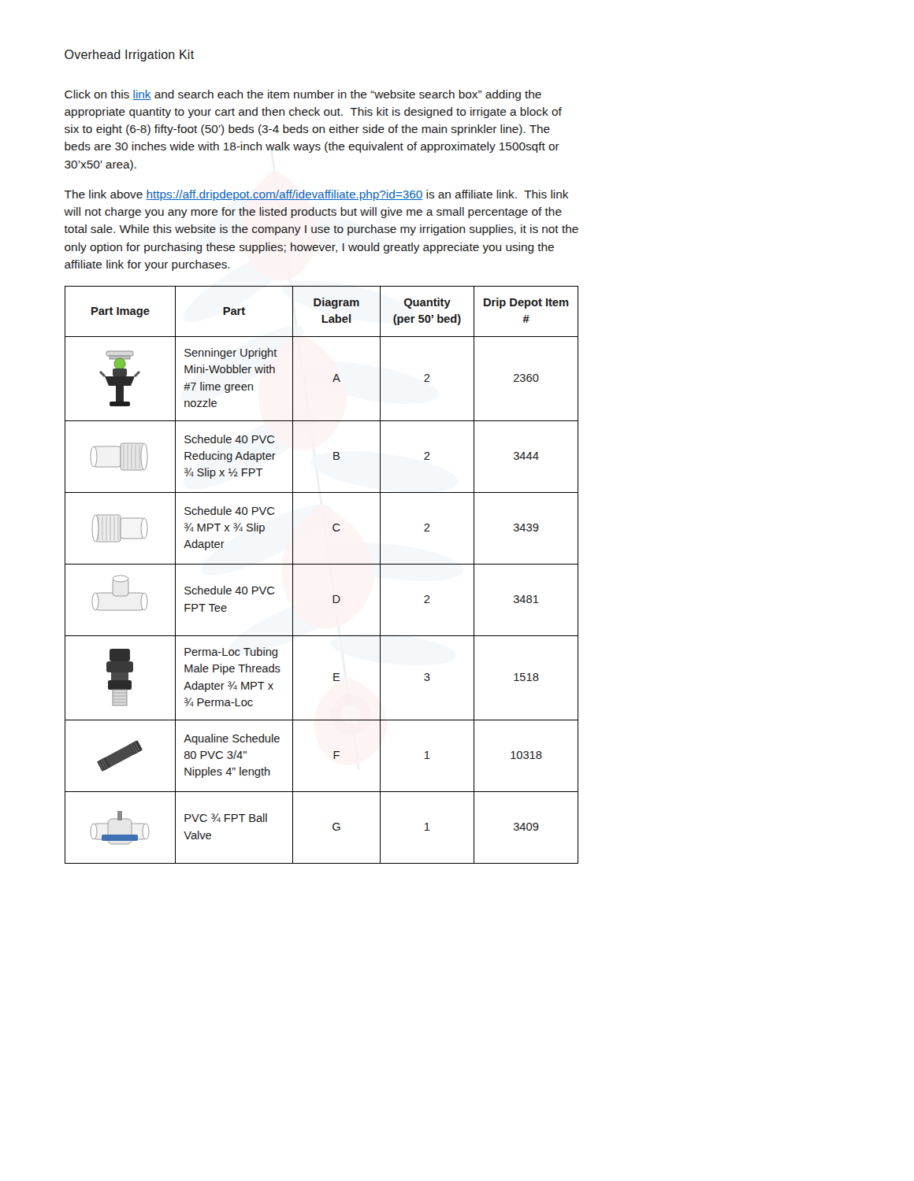Overhead Irrigation Kit
Click on this link and search each the item number in the “website search box” adding the appropriate quantity to your cart and then check out. This kit is designed to irrigate a block of six to eight (6-8) fifty-foot (50’) beds (3-4 beds on either side of the main sprinkler line). The beds are 30 inches wide with 18-inch walk ways (the equivalent of approximately 1500sqft or 30’x50’ area).
The link above https://aff.dripdepot.com/aff/idevaffiliate.php?id=360 is an affiliate link. This link will not charge you any more for the listed products but will give me a small percentage of the total sale. While this website is the company I use to purchase my irrigation supplies, it is not the only option for purchasing these supplies; however, I would greatly appreciate you using the affiliate link for your purchases.
Overhead irrigation kit parts list
| Part Image | Part | Diagram Label | Quantity (per 50’ bed) | Drip Depot Item # |
| --- | --- | --- | --- | --- |
| | Senninger Upright Mini-Wobbler with #7 lime green nozzle | A | 2 | 2360 |
| | Schedule 40 PVC Reducing Adapter ¾ Slip x ½ FPT | B | 2 | 3444 |
| | Schedule 40 PVC ¾ MPT x ¾ Slip Adapter | C | 2 | 3439 |
| | Schedule 40 PVC FPT Tee | D | 2 | 3481 |
| | Perma-Loc Tubing Male Pipe Threads Adapter ¾ MPT x ¾ Perma-Loc | E | 3 | 1518 |
| | Aqualine Schedule 80 PVC 3/4" Nipples 4” length | F | 1 | 10318 |
| | PVC ¾ FPT Ball Valve | G | 1 | 3409 |